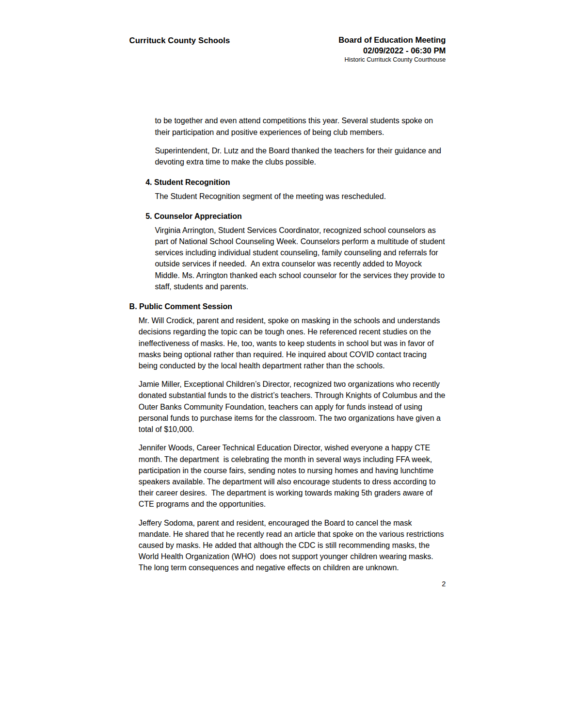Currituck County Schools
Board of Education Meeting
02/09/2022 - 06:30 PM
Historic Currituck County Courthouse
to be together and even attend competitions this year. Several students spoke on their participation and positive experiences of being club members.
Superintendent, Dr. Lutz and the Board thanked the teachers for their guidance and devoting extra time to make the clubs possible.
4. Student Recognition
The Student Recognition segment of the meeting was rescheduled.
5. Counselor Appreciation
Virginia Arrington, Student Services Coordinator, recognized school counselors as part of National School Counseling Week. Counselors perform a multitude of student services including individual student counseling, family counseling and referrals for outside services if needed. An extra counselor was recently added to Moyock Middle. Ms. Arrington thanked each school counselor for the services they provide to staff, students and parents.
B. Public Comment Session
Mr. Will Crodick, parent and resident, spoke on masking in the schools and understands decisions regarding the topic can be tough ones. He referenced recent studies on the ineffectiveness of masks. He, too, wants to keep students in school but was in favor of masks being optional rather than required. He inquired about COVID contact tracing being conducted by the local health department rather than the schools.
Jamie Miller, Exceptional Children’s Director, recognized two organizations who recently donated substantial funds to the district’s teachers. Through Knights of Columbus and the Outer Banks Community Foundation, teachers can apply for funds instead of using personal funds to purchase items for the classroom. The two organizations have given a total of $10,000.
Jennifer Woods, Career Technical Education Director, wished everyone a happy CTE month. The department is celebrating the month in several ways including FFA week, participation in the course fairs, sending notes to nursing homes and having lunchtime speakers available. The department will also encourage students to dress according to their career desires. The department is working towards making 5th graders aware of CTE programs and the opportunities.
Jeffery Sodoma, parent and resident, encouraged the Board to cancel the mask mandate. He shared that he recently read an article that spoke on the various restrictions caused by masks. He added that although the CDC is still recommending masks, the World Health Organization (WHO) does not support younger children wearing masks. The long term consequences and negative effects on children are unknown.
2